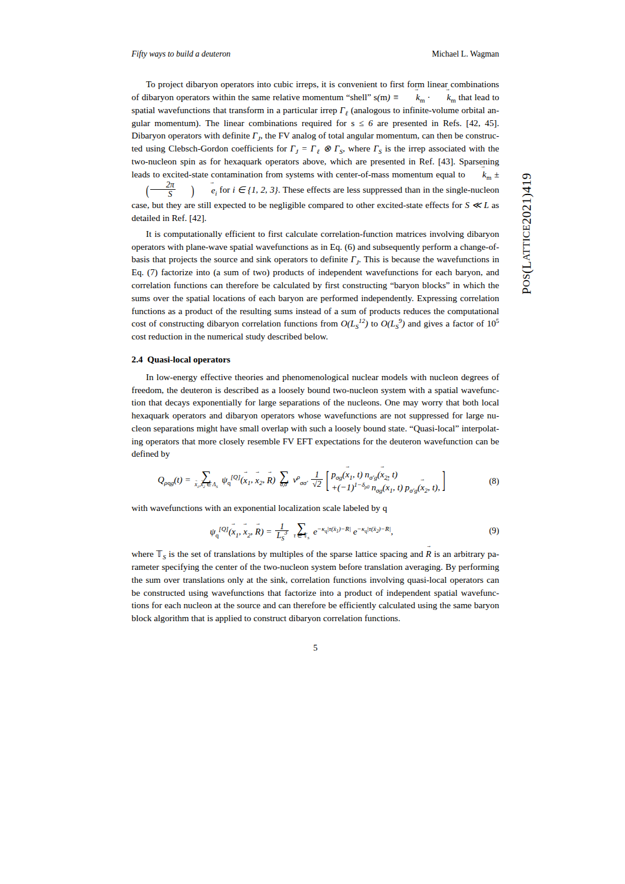Fifty ways to build a deuteron Michael L. Wagman
POS(LATTICE2021)419
To project dibaryon operators into cubic irreps, it is convenient to first form linear combinations of dibaryon operators within the same relative momentum “shell” s(m) ≡ km · km that lead to spatial wavefunctions that transform in a particular irrep Γℓ (analogous to infinite-volume orbital angular momentum). The linear combinations required for s ≤ 6 are presented in Refs. [42, 45]. Dibaryon operators with definite ΓJ, the FV analog of total angular momentum, can then be constructed using Clebsch-Gordon coefficients for ΓJ = Γℓ ⊗ ΓS, where ΓS is the irrep associated with the two-nucleon spin as for hexaquark operators above, which are presented in Ref. [43]. Sparsening leads to excited-state contamination from systems with center-of-mass momentum equal to km ± (2π S) ei for i ∈ {1, 2, 3}. These effects are less suppressed than in the single-nucleon case, but they are still expected to be negligible compared to other excited-state effects for S ≪ L as detailed in Ref. [42].
It is computationally efficient to first calculate correlation-function matrices involving dibaryon operators with plane-wave spatial wavefunctions as in Eq. (6) and subsequently perform a change-of-basis that projects the source and sink operators to definite ΓJ. This is because the wavefunctions in Eq. (7) factorize into (a sum of two) products of independent wavefunctions for each baryon, and correlation functions can therefore be calculated by first constructing “baryon blocks” in which the sums over the spatial locations of each baryon are performed independently. Expressing correlation functions as a product of the resulting sums instead of a sum of products reduces the computational cost of constructing dibaryon correlation functions from O(LS12) to O(LS9) and gives a factor of 105 cost reduction in the numerical study described below.
2.4 Quasi-local operators
In low-energy effective theories and phenomenological nuclear models with nucleon degrees of freedom, the deuteron is described as a loosely bound two-nucleon system with a spatial wavefunction that decays exponentially for large separations of the nucleons. One may worry that both local hexaquark operators and dibaryon operators whose wavefunctions are not suppressed for large nucleon separations might have small overlap with such a loosely bound state. “Quasi-local” interpolating operators that more closely resemble FV EFT expectations for the deuteron wavefunction can be defined by
Qρqg(t) = ∑x1,x2 ∈ ΛS ψq[Q](x1, x2, R) ∑σ,σ′ vρσσ′ 1√2 [ pσg(x1, t) nσ′g(x2, t) +(−1)1−δρ0 nσg(x1, t) pσ′g(x2, t), ]
(8)
with wavefunctions with an exponential localization scale labeled by q
ψq[Q](x1, x2, R) = 1 LS3 ∑τ ∈ 𝕋S e−κq|τ(x1)−R| e−κq|τ(x2)−R|,
(9)
where 𝕋S is the set of translations by multiples of the sparse lattice spacing and R is an arbitrary parameter specifying the center of the two-nucleon system before translation averaging. By performing the sum over translations only at the sink, correlation functions involving quasi-local operators can be constructed using wavefunctions that factorize into a product of independent spatial wavefunctions for each nucleon at the source and can therefore be efficiently calculated using the same baryon block algorithm that is applied to construct dibaryon correlation functions.
5